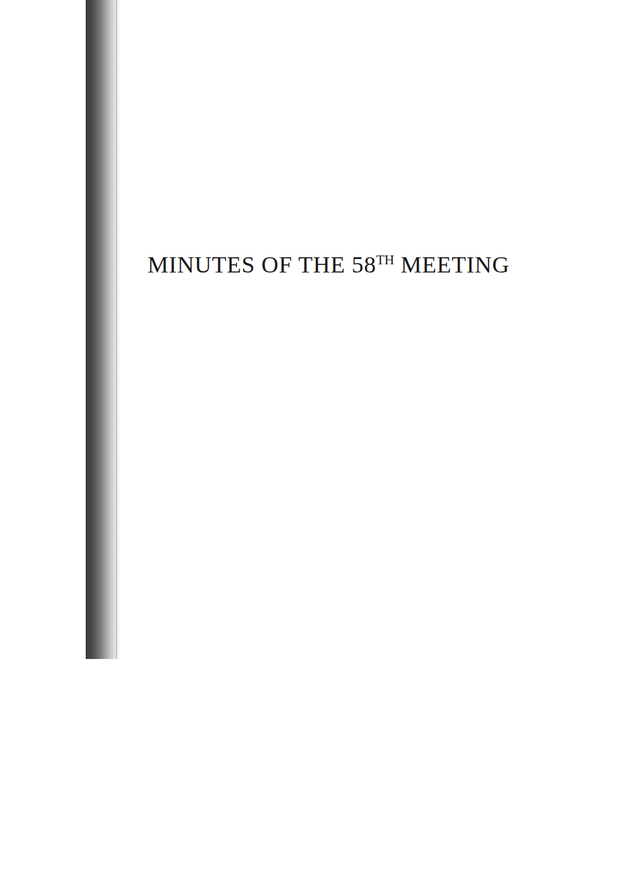MINUTES OF THE 58TH MEETING